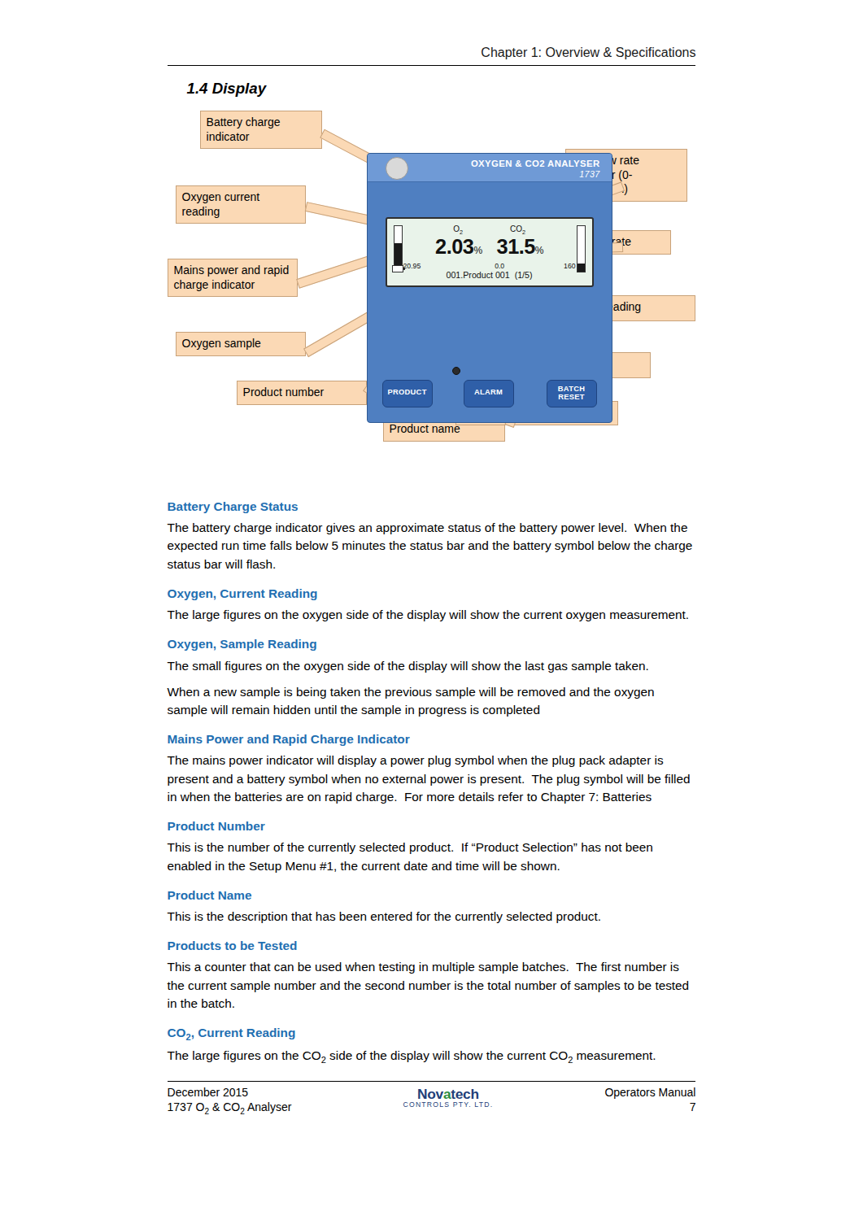Chapter 1: Overview & Specifications
1.4 Display
Battery charge indicator
Oxygen current reading
Mains power and rapid charge indicator
Oxygen sample
Product number
Product name
Gas flow rate indicator (0-300cc/min)
Gas flow rate
CO2 current reading
CO2 sample
Products to be tested
OXYGEN & CO2 ANALYSER
1737
O2 CO2
2.03% 31.5%
20.95 0.0 160
001.Product 001 (1/5)
PRODUCT
ALARM
BATCH
RESET
Battery Charge Status
The battery charge indicator gives an approximate status of the battery power level. When the expected run time falls below 5 minutes the status bar and the battery symbol below the charge status bar will flash.
Oxygen, Current Reading
The large figures on the oxygen side of the display will show the current oxygen measurement.
Oxygen, Sample Reading
The small figures on the oxygen side of the display will show the last gas sample taken.
When a new sample is being taken the previous sample will be removed and the oxygen sample will remain hidden until the sample in progress is completed
Mains Power and Rapid Charge Indicator
The mains power indicator will display a power plug symbol when the plug pack adapter is present and a battery symbol when no external power is present. The plug symbol will be filled in when the batteries are on rapid charge. For more details refer to Chapter 7: Batteries
Product Number
This is the number of the currently selected product. If “Product Selection” has not been enabled in the Setup Menu #1, the current date and time will be shown.
Product Name
This is the description that has been entered for the currently selected product.
Products to be Tested
This a counter that can be used when testing in multiple sample batches. The first number is the current sample number and the second number is the total number of samples to be tested in the batch.
CO2, Current Reading
The large figures on the CO2 side of the display will show the current CO2 measurement.
December 2015
1737 O2 & CO2 Analyser
Novatech
CONTROLS PTY. LTD.
Operators Manual
7